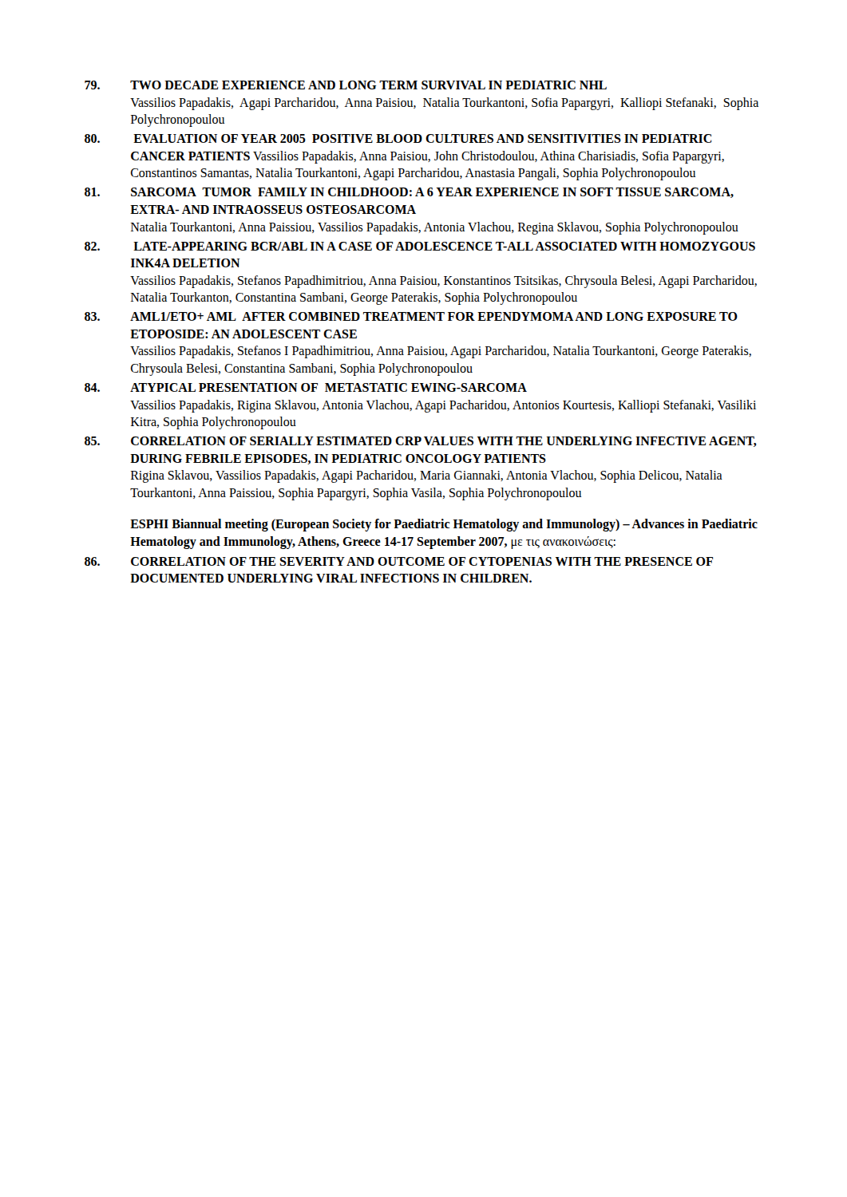79. Two decade experience and long term survival in pediatric NHL
Vassilios Papadakis, Agapi Parcharidou, Anna Paisiou, Natalia Tourkantoni, Sofia Papargyri, Kalliopi Stefanaki, Sophia Polychronopoulou
80. Evaluation of year 2005 positive blood cultures and sensitivities in pediatric cancer patients Vassilios Papadakis, Anna Paisiou, John Christodoulou, Athina Charisiadis, Sofia Papargyri, Constantinos Samantas, Natalia Tourkantoni, Agapi Parcharidou, Anastasia Pangali, Sophia Polychronopoulou
81. Sarcoma tumor family in childhood: a 6 year experience in soft tissue sarcoma, extra- and intraosseus osteosarcoma
Natalia Tourkantoni, Anna Paissiou, Vassilios Papadakis, Antonia Vlachou, Regina Sklavou, Sophia Polychronopoulou
82. Late-appearing BCR/ABL in a case of adolescence T-ALL associated with homozygous INK4A deletion
Vassilios Papadakis, Stefanos Papadhimitriou, Anna Paisiou, Konstantinos Tsitsikas, Chrysoula Belesi, Agapi Parcharidou, Natalia Tourkanton, Constantina Sambani, George Paterakis, Sophia Polychronopoulou
83. AML1/ETO+ AML after combined treatment for ependymoma and long exposure to etoposide: an adolescent case
Vassilios Papadakis, Stefanos I Papadhimitriou, Anna Paisiou, Agapi Parcharidou, Natalia Tourkantoni, George Paterakis, Chrysoula Belesi, Constantina Sambani, Sophia Polychronopoulou
84. Atypical presentation of metastatic Ewing-sarcoma
Vassilios Papadakis, Rigina Sklavou, Antonia Vlachou, Agapi Pacharidou, Antonios Kourtesis, Kalliopi Stefanaki, Vasiliki Kitra, Sophia Polychronopoulou
85. Correlation of serially estimated CRP values with the underlying infective agent, during febrile episodes, in pediatric oncology patients
Rigina Sklavou, Vassilios Papadakis, Agapi Pacharidou, Maria Giannaki, Antonia Vlachou, Sophia Delicou, Natalia Tourkantoni, Anna Paissiou, Sophia Papargyri, Sophia Vasila, Sophia Polychronopoulou
ESPHI Biannual meeting (European Society for Paediatric Hematology and Immunology) – Advances in Paediatric Hematology and Immunology, Athens, Greece 14-17 September 2007, με τις ανακοινώσεις:
86. Correlation of the severity and outcome of cytopenias with the presence of documented underlying viral infections in children.